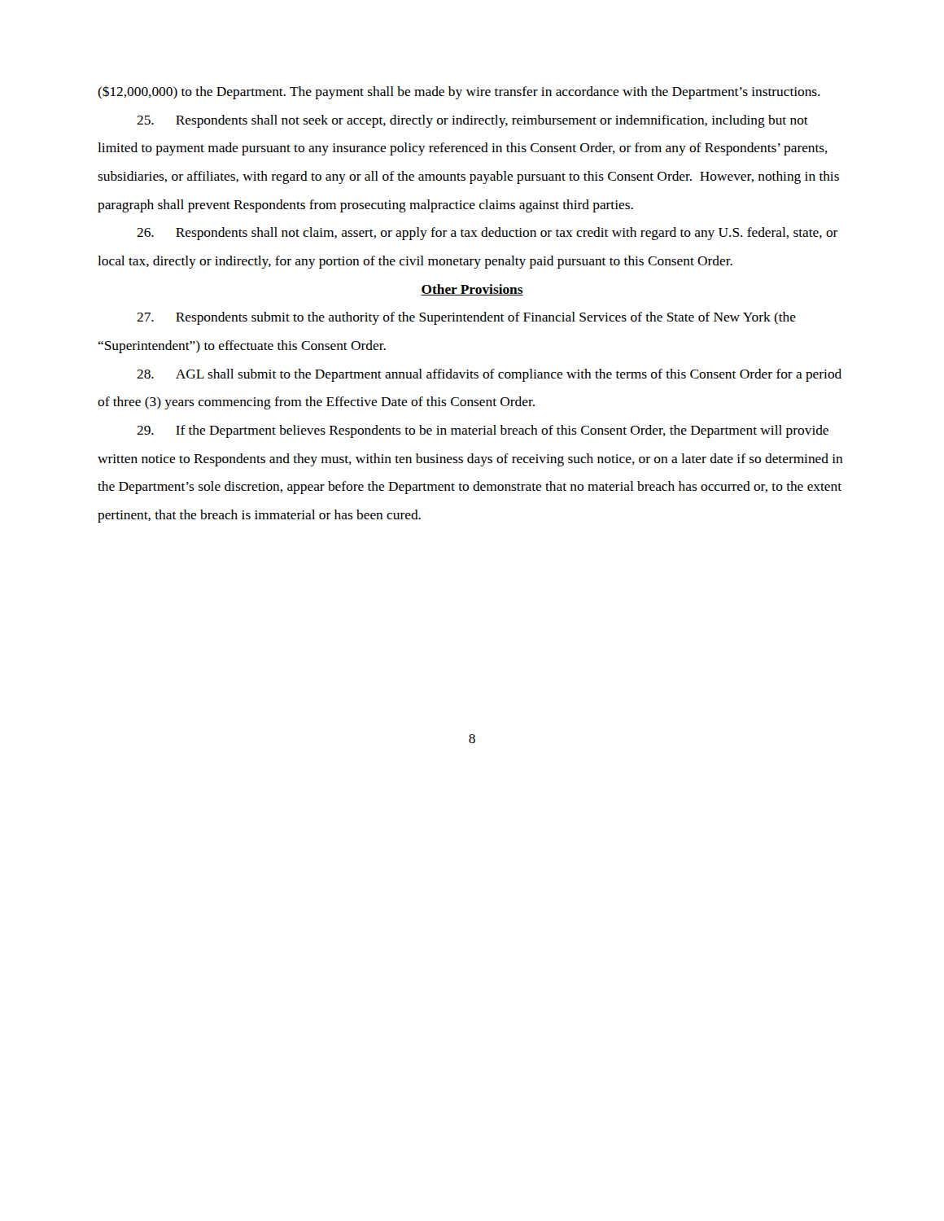($12,000,000) to the Department. The payment shall be made by wire transfer in accordance with the Department’s instructions.
25. Respondents shall not seek or accept, directly or indirectly, reimbursement or indemnification, including but not limited to payment made pursuant to any insurance policy referenced in this Consent Order, or from any of Respondents’ parents, subsidiaries, or affiliates, with regard to any or all of the amounts payable pursuant to this Consent Order. However, nothing in this paragraph shall prevent Respondents from prosecuting malpractice claims against third parties.
26. Respondents shall not claim, assert, or apply for a tax deduction or tax credit with regard to any U.S. federal, state, or local tax, directly or indirectly, for any portion of the civil monetary penalty paid pursuant to this Consent Order.
Other Provisions
27. Respondents submit to the authority of the Superintendent of Financial Services of the State of New York (the “Superintendent”) to effectuate this Consent Order.
28. AGL shall submit to the Department annual affidavits of compliance with the terms of this Consent Order for a period of three (3) years commencing from the Effective Date of this Consent Order.
29. If the Department believes Respondents to be in material breach of this Consent Order, the Department will provide written notice to Respondents and they must, within ten business days of receiving such notice, or on a later date if so determined in the Department’s sole discretion, appear before the Department to demonstrate that no material breach has occurred or, to the extent pertinent, that the breach is immaterial or has been cured.
8